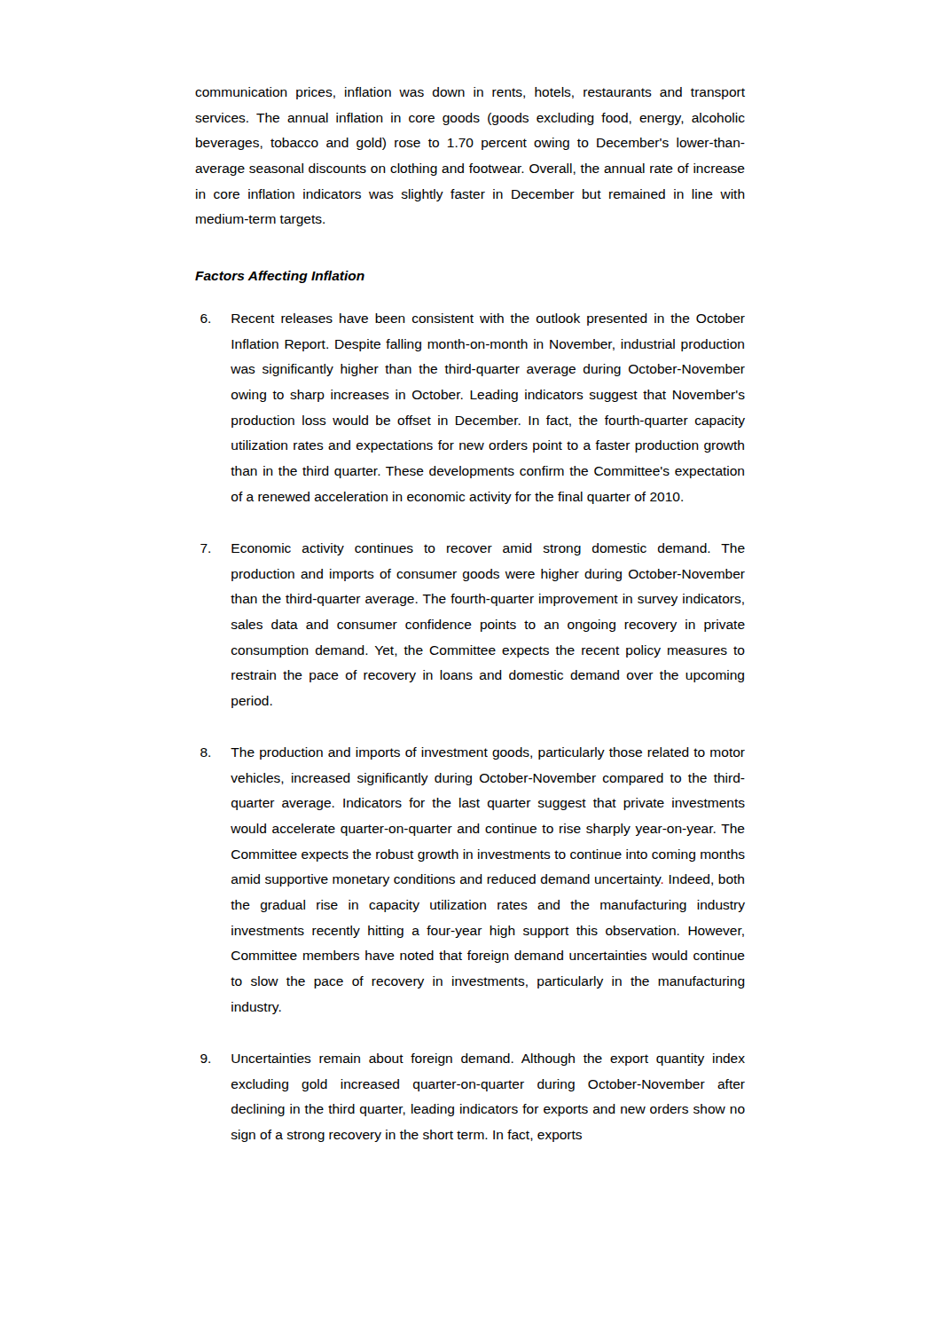communication prices, inflation was down in rents, hotels, restaurants and transport services. The annual inflation in core goods (goods excluding food, energy, alcoholic beverages, tobacco and gold) rose to 1.70 percent owing to December's lower-than-average seasonal discounts on clothing and footwear. Overall, the annual rate of increase in core inflation indicators was slightly faster in December but remained in line with medium-term targets.
Factors Affecting Inflation
Recent releases have been consistent with the outlook presented in the October Inflation Report. Despite falling month-on-month in November, industrial production was significantly higher than the third-quarter average during October-November owing to sharp increases in October. Leading indicators suggest that November's production loss would be offset in December. In fact, the fourth-quarter capacity utilization rates and expectations for new orders point to a faster production growth than in the third quarter. These developments confirm the Committee's expectation of a renewed acceleration in economic activity for the final quarter of 2010.
Economic activity continues to recover amid strong domestic demand. The production and imports of consumer goods were higher during October-November than the third-quarter average. The fourth-quarter improvement in survey indicators, sales data and consumer confidence points to an ongoing recovery in private consumption demand. Yet, the Committee expects the recent policy measures to restrain the pace of recovery in loans and domestic demand over the upcoming period.
The production and imports of investment goods, particularly those related to motor vehicles, increased significantly during October-November compared to the third-quarter average. Indicators for the last quarter suggest that private investments would accelerate quarter-on-quarter and continue to rise sharply year-on-year. The Committee expects the robust growth in investments to continue into coming months amid supportive monetary conditions and reduced demand uncertainty. Indeed, both the gradual rise in capacity utilization rates and the manufacturing industry investments recently hitting a four-year high support this observation. However, Committee members have noted that foreign demand uncertainties would continue to slow the pace of recovery in investments, particularly in the manufacturing industry.
Uncertainties remain about foreign demand. Although the export quantity index excluding gold increased quarter-on-quarter during October-November after declining in the third quarter, leading indicators for exports and new orders show no sign of a strong recovery in the short term. In fact, exports